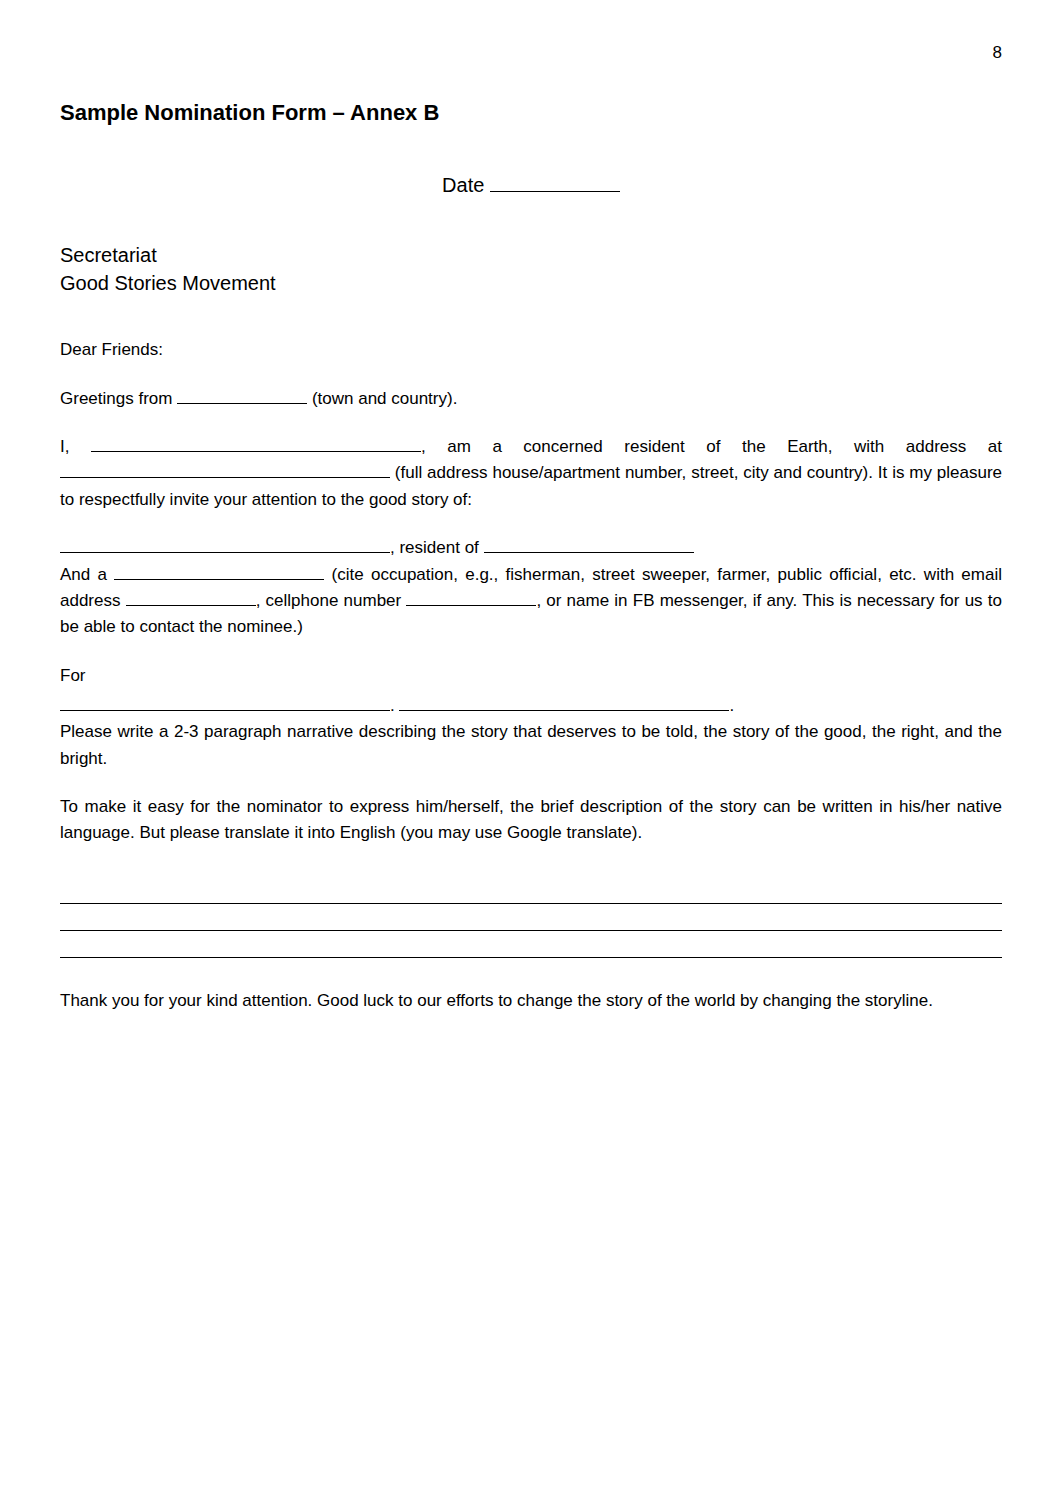8
Sample Nomination Form – Annex B
Date
Secretariat
Good Stories Movement
Dear Friends:
Greetings from (town and country).
I, , am a concerned resident of the Earth, with address at (full address house/apartment number, street, city and country). It is my pleasure to respectfully invite your attention to the good story of:
, resident of
And a (cite occupation, e.g., fisherman, street sweeper, farmer, public official, etc. with email address , cellphone number , or name in FB messenger, if any. This is necessary for us to be able to contact the nominee.)
For
. .
Please write a 2-3 paragraph narrative describing the story that deserves to be told, the story of the good, the right, and the bright.
To make it easy for the nominator to express him/herself, the brief description of the story can be written in his/her native language. But please translate it into English (you may use Google translate).
Thank you for your kind attention. Good luck to our efforts to change the story of the world by changing the storyline.